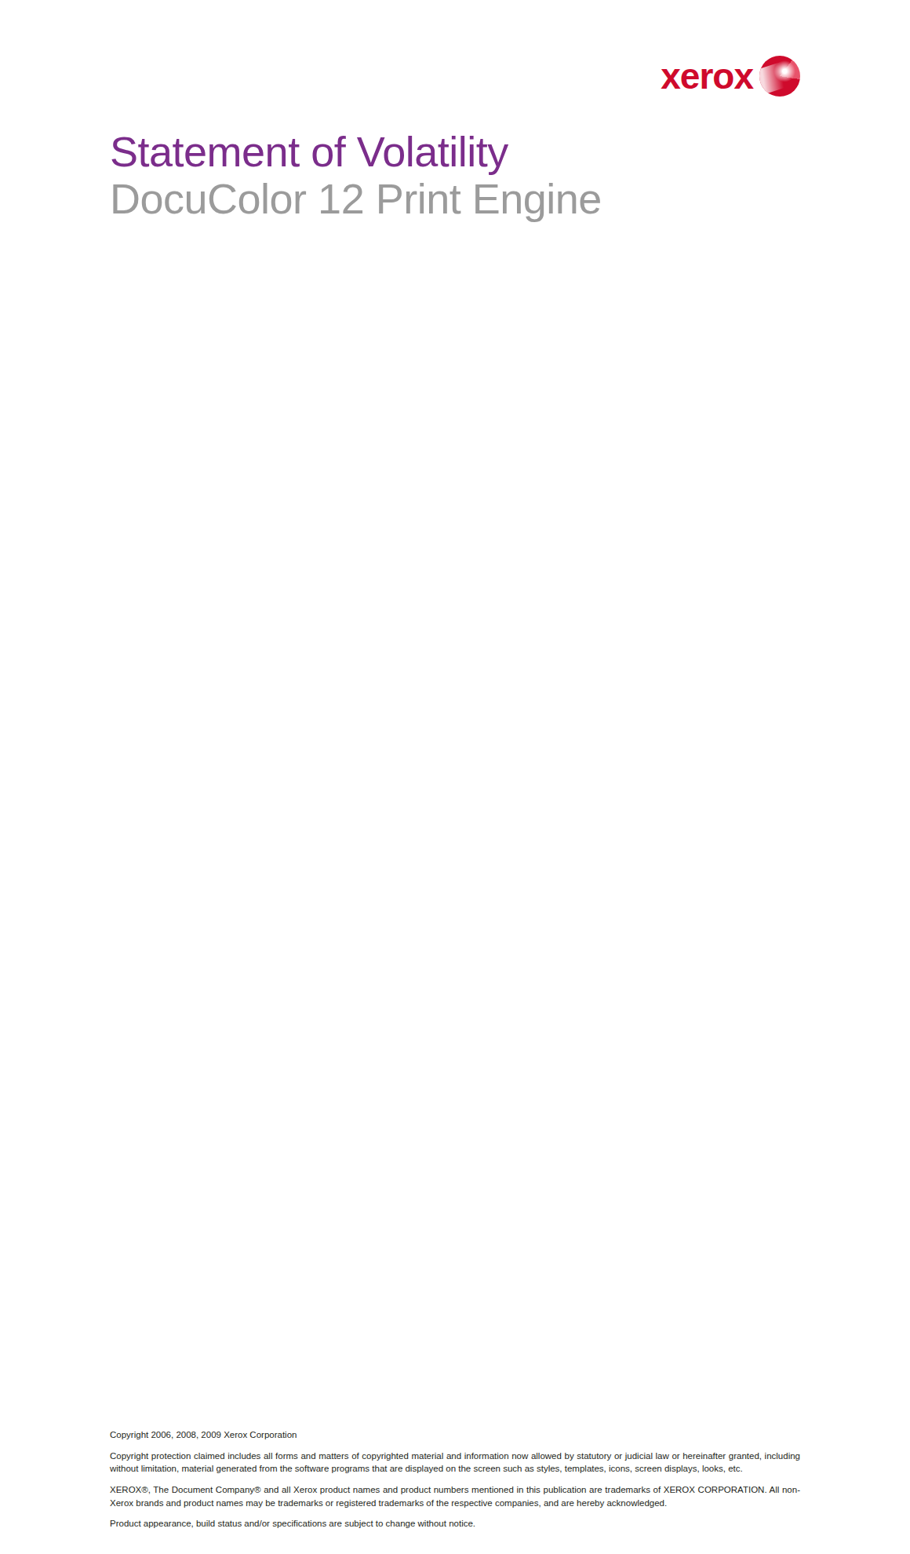xerox
Statement of Volatility
DocuColor 12 Print Engine
Copyright 2006, 2008, 2009 Xerox Corporation
Copyright protection claimed includes all forms and matters of copyrighted material and information now allowed by statutory or judicial law or hereinafter granted, including without limitation, material generated from the software programs that are displayed on the screen such as styles, templates, icons, screen displays, looks, etc.
XEROX®, The Document Company® and all Xerox product names and product numbers mentioned in this publication are trademarks of XEROX CORPORATION. All non-Xerox brands and product names may be trademarks or registered trademarks of the respective companies, and are hereby acknowledged.
Product appearance, build status and/or specifications are subject to change without notice.